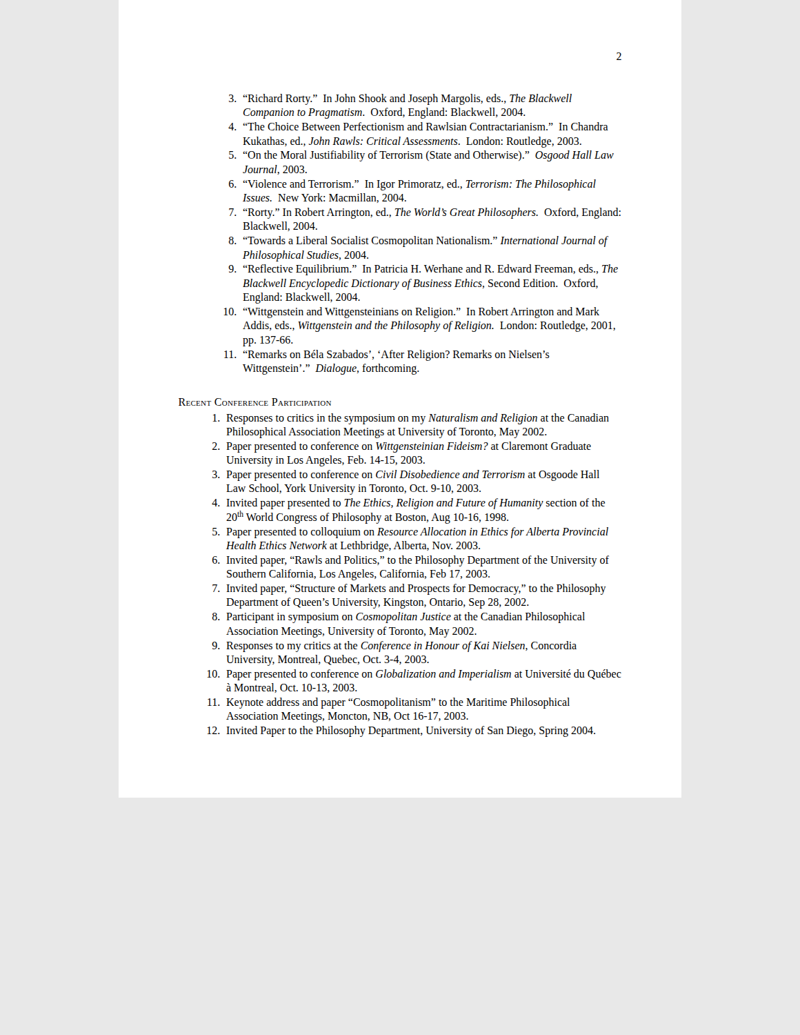2
3.“Richard Rorty.” In John Shook and Joseph Margolis, eds., The Blackwell Companion to Pragmatism. Oxford, England: Blackwell, 2004.
4.“The Choice Between Perfectionism and Rawlsian Contractarianism.” In Chandra Kukathas, ed., John Rawls: Critical Assessments. London: Routledge, 2003.
5.“On the Moral Justifiability of Terrorism (State and Otherwise).” Osgood Hall Law Journal, 2003.
6.“Violence and Terrorism.” In Igor Primoratz, ed., Terrorism: The Philosophical Issues. New York: Macmillan, 2004.
7.“Rorty.” In Robert Arrington, ed., The World’s Great Philosophers. Oxford, England: Blackwell, 2004.
8.“Towards a Liberal Socialist Cosmopolitan Nationalism.” International Journal of Philosophical Studies, 2004.
9.“Reflective Equilibrium.” In Patricia H. Werhane and R. Edward Freeman, eds., The Blackwell Encyclopedic Dictionary of Business Ethics, Second Edition. Oxford, England: Blackwell, 2004.
10.“Wittgenstein and Wittgensteinians on Religion.” In Robert Arrington and Mark Addis, eds., Wittgenstein and the Philosophy of Religion. London: Routledge, 2001, pp. 137-66.
11.“Remarks on Béla Szabados’, ‘After Religion? Remarks on Nielsen’s Wittgenstein’.” Dialogue, forthcoming.
Recent Conference Participation
1. Responses to critics in the symposium on my Naturalism and Religion at the Canadian Philosophical Association Meetings at University of Toronto, May 2002.
2. Paper presented to conference on Wittgensteinian Fideism? at Claremont Graduate University in Los Angeles, Feb. 14-15, 2003.
3. Paper presented to conference on Civil Disobedience and Terrorism at Osgoode Hall Law School, York University in Toronto, Oct. 9-10, 2003.
4. Invited paper presented to The Ethics, Religion and Future of Humanity section of the 20th World Congress of Philosophy at Boston, Aug 10-16, 1998.
5. Paper presented to colloquium on Resource Allocation in Ethics for Alberta Provincial Health Ethics Network at Lethbridge, Alberta, Nov. 2003.
6. Invited paper, “Rawls and Politics,” to the Philosophy Department of the University of Southern California, Los Angeles, California, Feb 17, 2003.
7. Invited paper, “Structure of Markets and Prospects for Democracy,” to the Philosophy Department of Queen’s University, Kingston, Ontario, Sep 28, 2002.
8. Participant in symposium on Cosmopolitan Justice at the Canadian Philosophical Association Meetings, University of Toronto, May 2002.
9. Responses to my critics at the Conference in Honour of Kai Nielsen, Concordia University, Montreal, Quebec, Oct. 3-4, 2003.
10. Paper presented to conference on Globalization and Imperialism at Université du Québec à Montreal, Oct. 10-13, 2003.
11. Keynote address and paper “Cosmopolitanism” to the Maritime Philosophical Association Meetings, Moncton, NB, Oct 16-17, 2003.
12. Invited Paper to the Philosophy Department, University of San Diego, Spring 2004.